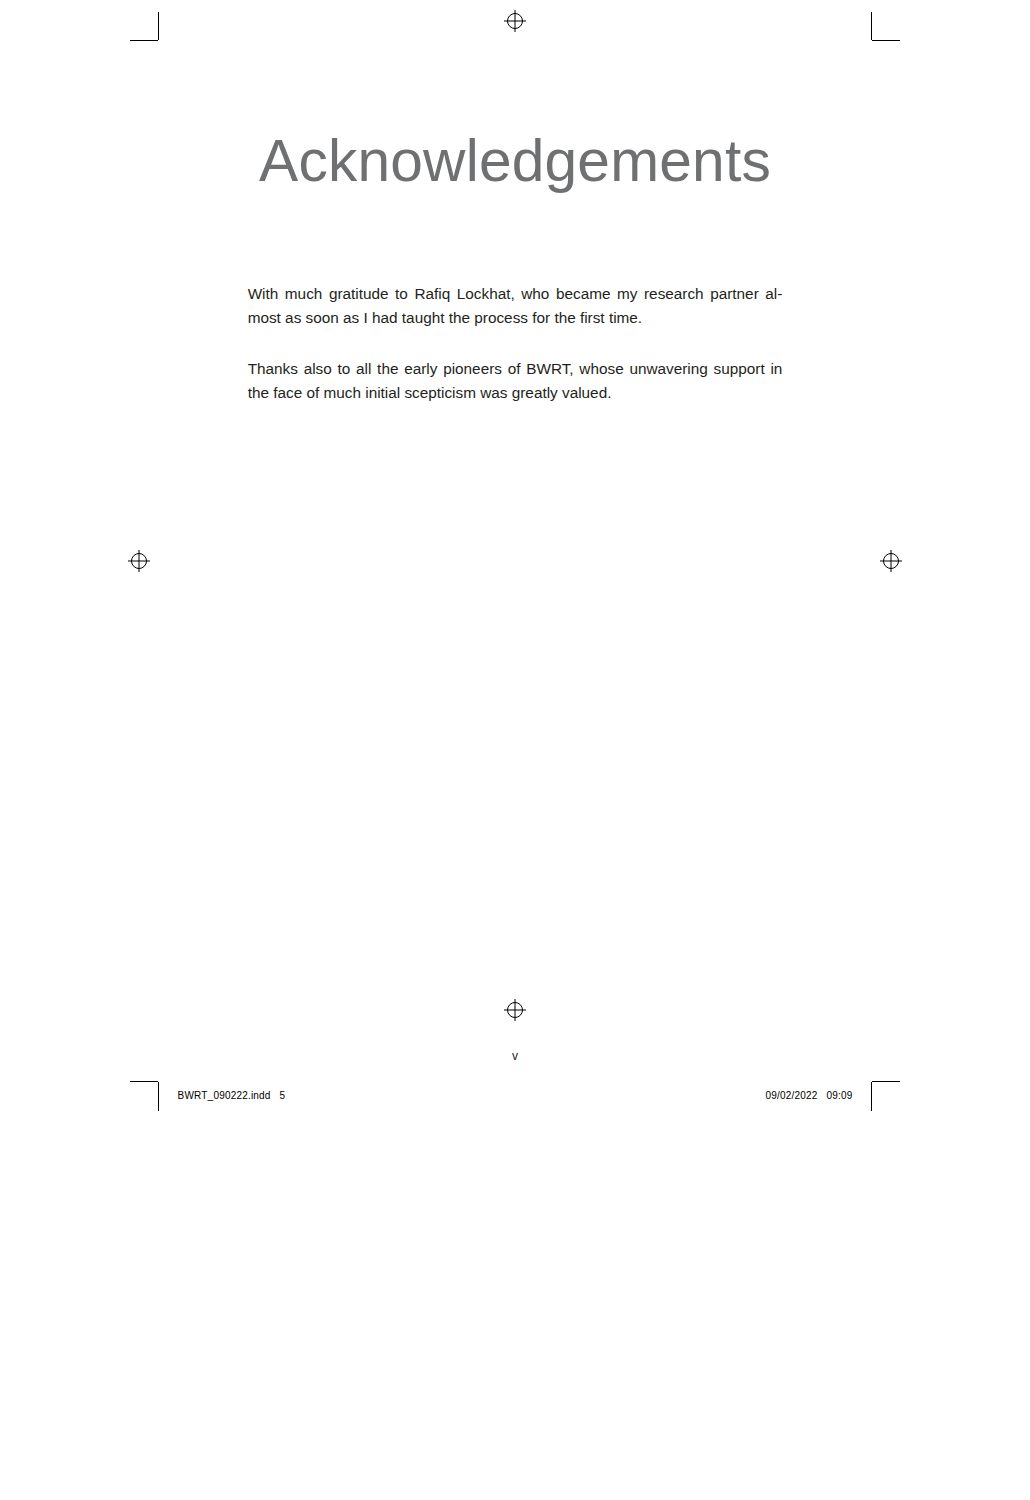Acknowledgements
With much gratitude to Rafiq Lockhat, who became my research partner almost as soon as I had taught the process for the first time.
Thanks also to all the early pioneers of BWRT, whose unwavering support in the face of much initial scepticism was greatly valued.
v
BWRT_090222.indd 5 09/02/2022 09:09